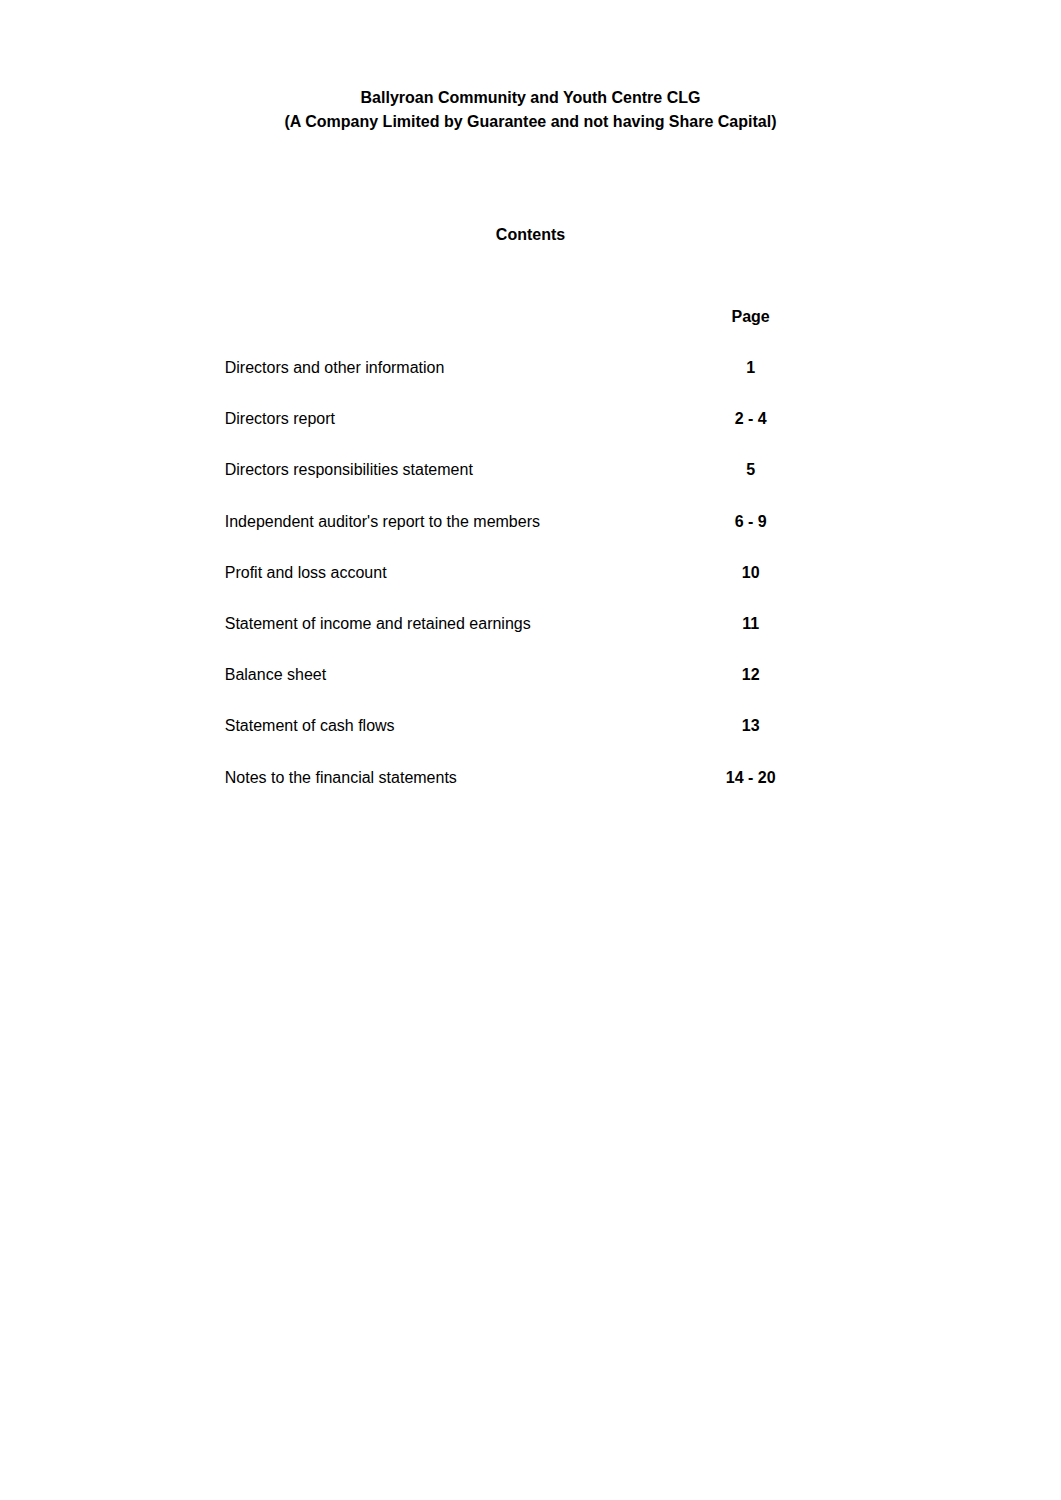Ballyroan Community and Youth Centre CLG (A Company Limited by Guarantee and not having Share Capital)
Contents
| | Page |
| --- | --- |
| Directors and other information | 1 |
| Directors report | 2 - 4 |
| Directors responsibilities statement | 5 |
| Independent auditor's report to the members | 6 - 9 |
| Profit and loss account | 10 |
| Statement of income and retained earnings | 11 |
| Balance sheet | 12 |
| Statement of cash flows | 13 |
| Notes to the financial statements | 14 - 20 |